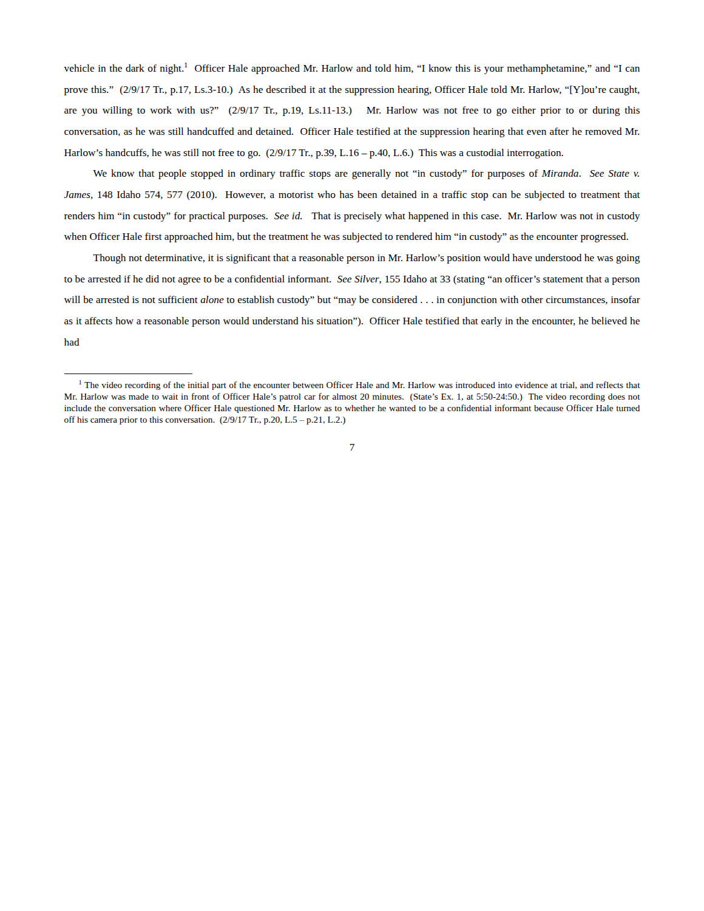vehicle in the dark of night.1 Officer Hale approached Mr. Harlow and told him, “I know this is your methamphetamine,” and “I can prove this.” (2/9/17 Tr., p.17, Ls.3-10.) As he described it at the suppression hearing, Officer Hale told Mr. Harlow, “[Y]ou’re caught, are you willing to work with us?” (2/9/17 Tr., p.19, Ls.11-13.) Mr. Harlow was not free to go either prior to or during this conversation, as he was still handcuffed and detained. Officer Hale testified at the suppression hearing that even after he removed Mr. Harlow’s handcuffs, he was still not free to go. (2/9/17 Tr., p.39, L.16 – p.40, L.6.) This was a custodial interrogation.
We know that people stopped in ordinary traffic stops are generally not “in custody” for purposes of Miranda. See State v. James, 148 Idaho 574, 577 (2010). However, a motorist who has been detained in a traffic stop can be subjected to treatment that renders him “in custody” for practical purposes. See id. That is precisely what happened in this case. Mr. Harlow was not in custody when Officer Hale first approached him, but the treatment he was subjected to rendered him “in custody” as the encounter progressed.
Though not determinative, it is significant that a reasonable person in Mr. Harlow’s position would have understood he was going to be arrested if he did not agree to be a confidential informant. See Silver, 155 Idaho at 33 (stating “an officer’s statement that a person will be arrested is not sufficient alone to establish custody” but “may be considered . . . in conjunction with other circumstances, insofar as it affects how a reasonable person would understand his situation”). Officer Hale testified that early in the encounter, he believed he had
1 The video recording of the initial part of the encounter between Officer Hale and Mr. Harlow was introduced into evidence at trial, and reflects that Mr. Harlow was made to wait in front of Officer Hale’s patrol car for almost 20 minutes. (State’s Ex. 1, at 5:50-24:50.) The video recording does not include the conversation where Officer Hale questioned Mr. Harlow as to whether he wanted to be a confidential informant because Officer Hale turned off his camera prior to this conversation. (2/9/17 Tr., p.20, L.5 – p.21, L.2.)
7